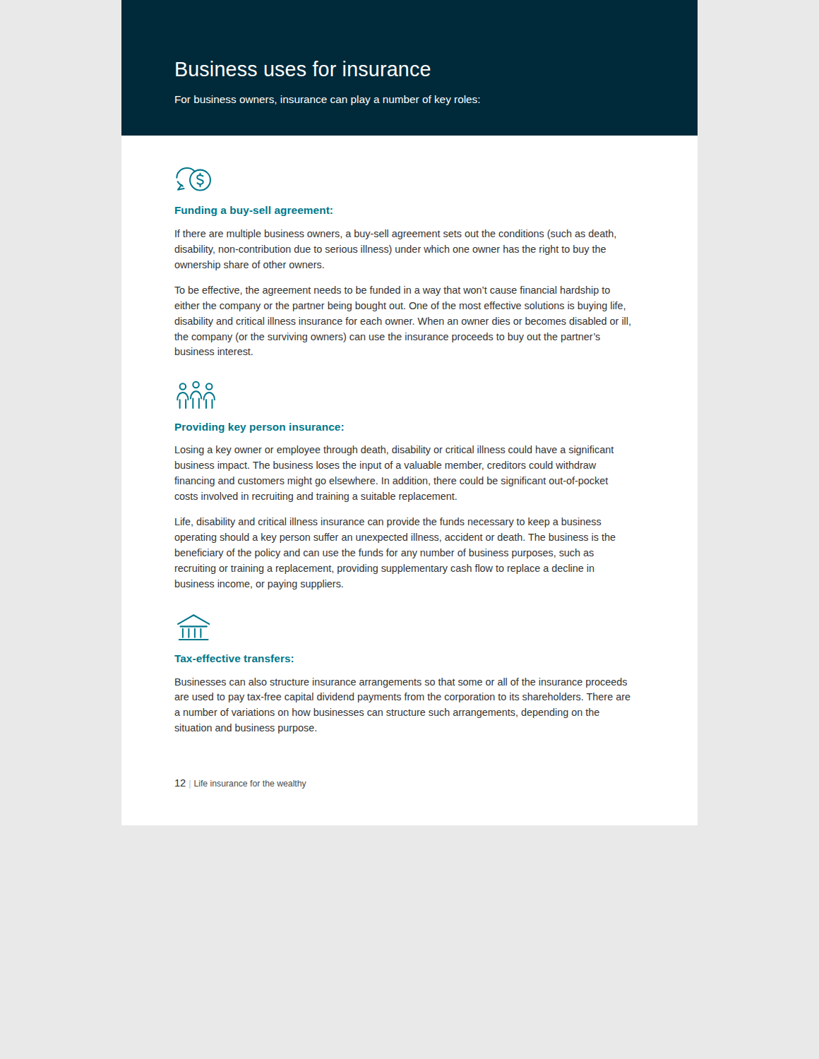Business uses for insurance
For business owners, insurance can play a number of key roles:
Funding a buy-sell agreement:
If there are multiple business owners, a buy-sell agreement sets out the conditions (such as death, disability, non-contribution due to serious illness) under which one owner has the right to buy the ownership share of other owners.
To be effective, the agreement needs to be funded in a way that won’t cause financial hardship to either the company or the partner being bought out. One of the most effective solutions is buying life, disability and critical illness insurance for each owner. When an owner dies or becomes disabled or ill, the company (or the surviving owners) can use the insurance proceeds to buy out the partner’s business interest.
Providing key person insurance:
Losing a key owner or employee through death, disability or critical illness could have a significant business impact. The business loses the input of a valuable member, creditors could withdraw financing and customers might go elsewhere. In addition, there could be significant out-of-pocket costs involved in recruiting and training a suitable replacement.
Life, disability and critical illness insurance can provide the funds necessary to keep a business operating should a key person suffer an unexpected illness, accident or death. The business is the beneficiary of the policy and can use the funds for any number of business purposes, such as recruiting or training a replacement, providing supplementary cash flow to replace a decline in business income, or paying suppliers.
Tax-effective transfers:
Businesses can also structure insurance arrangements so that some or all of the insurance proceeds are used to pay tax-free capital dividend payments from the corporation to its shareholders. There are a number of variations on how businesses can structure such arrangements, depending on the situation and business purpose.
12|Life insurance for the wealthy